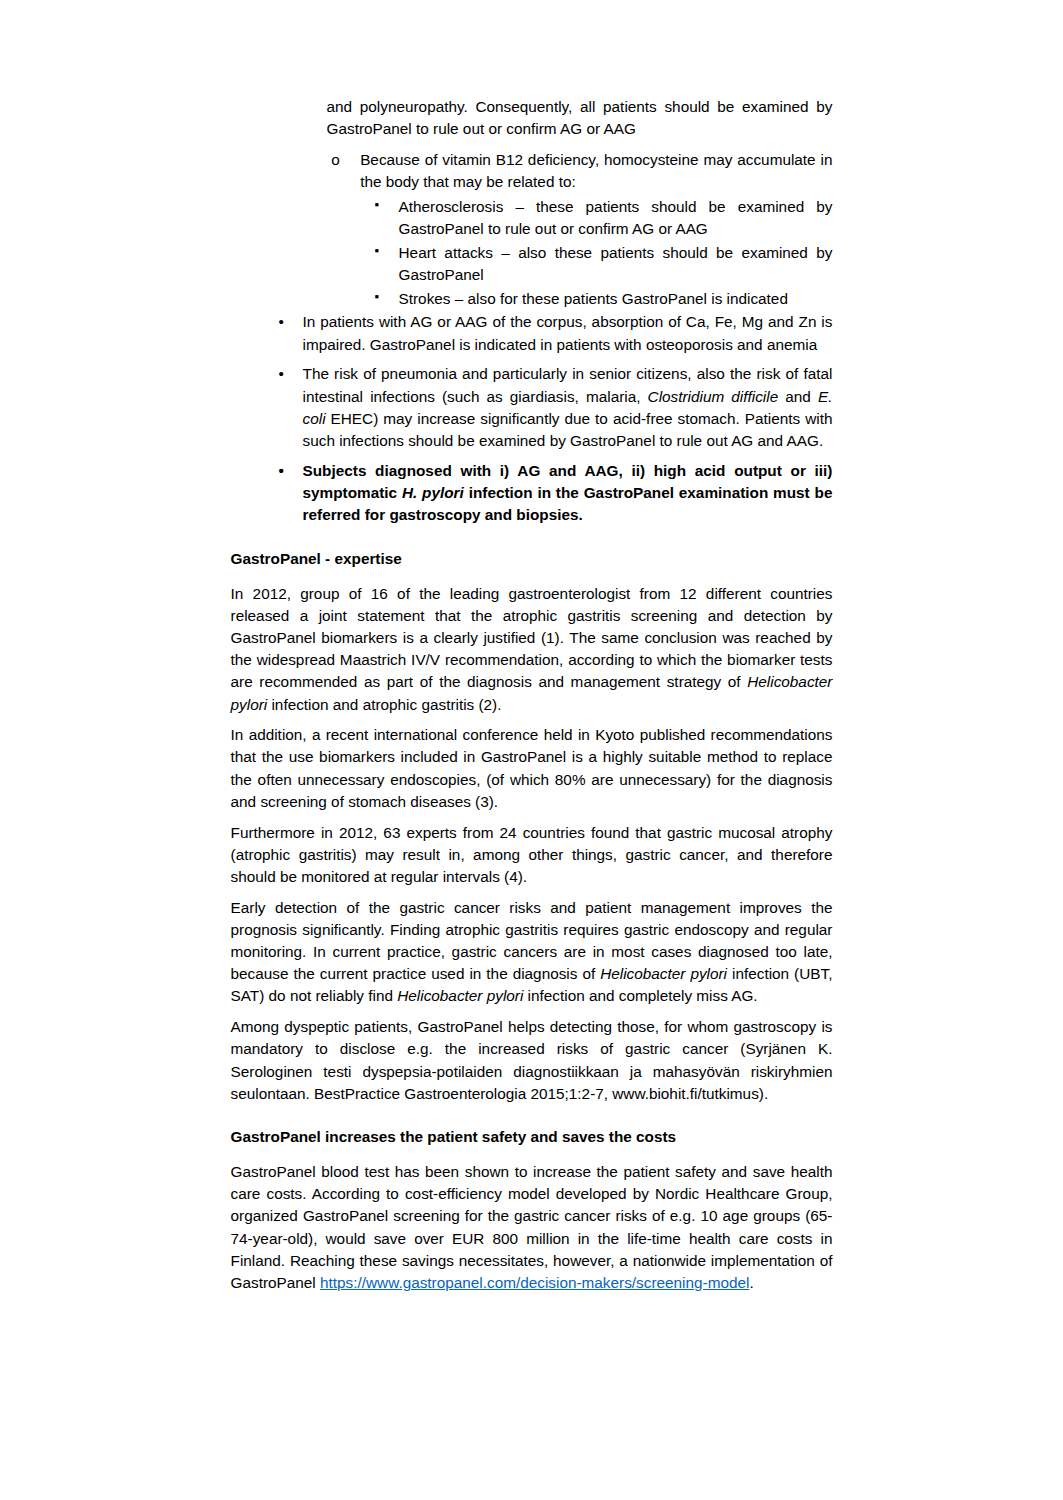and polyneuropathy. Consequently, all patients should be examined by GastroPanel to rule out or confirm AG or AAG
Because of vitamin B12 deficiency, homocysteine may accumulate in the body that may be related to:
Atherosclerosis – these patients should be examined by GastroPanel to rule out or confirm AG or AAG
Heart attacks – also these patients should be examined by GastroPanel
Strokes – also for these patients GastroPanel is indicated
In patients with AG or AAG of the corpus, absorption of Ca, Fe, Mg and Zn is impaired. GastroPanel is indicated in patients with osteoporosis and anemia
The risk of pneumonia and particularly in senior citizens, also the risk of fatal intestinal infections (such as giardiasis, malaria, Clostridium difficile and E. coli EHEC) may increase significantly due to acid-free stomach. Patients with such infections should be examined by GastroPanel to rule out AG and AAG.
Subjects diagnosed with i) AG and AAG, ii) high acid output or iii) symptomatic H. pylori infection in the GastroPanel examination must be referred for gastroscopy and biopsies.
GastroPanel - expertise
In 2012, group of 16 of the leading gastroenterologist from 12 different countries released a joint statement that the atrophic gastritis screening and detection by GastroPanel biomarkers is a clearly justified (1). The same conclusion was reached by the widespread Maastrich IV/V recommendation, according to which the biomarker tests are recommended as part of the diagnosis and management strategy of Helicobacter pylori infection and atrophic gastritis (2).
In addition, a recent international conference held in Kyoto published recommendations that the use biomarkers included in GastroPanel is a highly suitable method to replace the often unnecessary endoscopies, (of which 80% are unnecessary) for the diagnosis and screening of stomach diseases (3).
Furthermore in 2012, 63 experts from 24 countries found that gastric mucosal atrophy (atrophic gastritis) may result in, among other things, gastric cancer, and therefore should be monitored at regular intervals (4).
Early detection of the gastric cancer risks and patient management improves the prognosis significantly. Finding atrophic gastritis requires gastric endoscopy and regular monitoring. In current practice, gastric cancers are in most cases diagnosed too late, because the current practice used in the diagnosis of Helicobacter pylori infection (UBT, SAT) do not reliably find Helicobacter pylori infection and completely miss AG.
Among dyspeptic patients, GastroPanel helps detecting those, for whom gastroscopy is mandatory to disclose e.g. the increased risks of gastric cancer (Syrjänen K. Serologinen testi dyspepsia-potilaiden diagnostiikkaan ja mahasyövän riskiryhmien seulontaan. BestPractice Gastroenterologia 2015;1:2-7, www.biohit.fi/tutkimus).
GastroPanel increases the patient safety and saves the costs
GastroPanel blood test has been shown to increase the patient safety and save health care costs. According to cost-efficiency model developed by Nordic Healthcare Group, organized GastroPanel screening for the gastric cancer risks of e.g. 10 age groups (65-74-year-old), would save over EUR 800 million in the life-time health care costs in Finland. Reaching these savings necessitates, however, a nationwide implementation of GastroPanel https://www.gastropanel.com/decision-makers/screening-model.